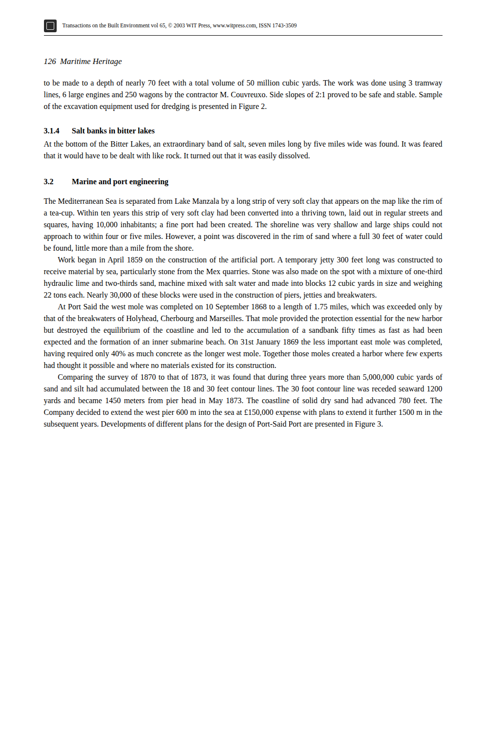Transactions on the Built Environment vol 65, © 2003 WIT Press, www.witpress.com, ISSN 1743-3509
126 Maritime Heritage
to be made to a depth of nearly 70 feet with a total volume of 50 million cubic yards. The work was done using 3 tramway lines, 6 large engines and 250 wagons by the contractor M. Couvreuxo. Side slopes of 2:1 proved to be safe and stable. Sample of the excavation equipment used for dredging is presented in Figure 2.
3.1.4 Salt banks in bitter lakes
At the bottom of the Bitter Lakes, an extraordinary band of salt, seven miles long by five miles wide was found. It was feared that it would have to be dealt with like rock. It turned out that it was easily dissolved.
3.2 Marine and port engineering
The Mediterranean Sea is separated from Lake Manzala by a long strip of very soft clay that appears on the map like the rim of a tea-cup. Within ten years this strip of very soft clay had been converted into a thriving town, laid out in regular streets and squares, having 10,000 inhabitants; a fine port had been created. The shoreline was very shallow and large ships could not approach to within four or five miles. However, a point was discovered in the rim of sand where a full 30 feet of water could be found, little more than a mile from the shore.
Work began in April 1859 on the construction of the artificial port. A temporary jetty 300 feet long was constructed to receive material by sea, particularly stone from the Mex quarries. Stone was also made on the spot with a mixture of one-third hydraulic lime and two-thirds sand, machine mixed with salt water and made into blocks 12 cubic yards in size and weighing 22 tons each. Nearly 30,000 of these blocks were used in the construction of piers, jetties and breakwaters.
At Port Said the west mole was completed on 10 September 1868 to a length of 1.75 miles, which was exceeded only by that of the breakwaters of Holyhead, Cherbourg and Marseilles. That mole provided the protection essential for the new harbor but destroyed the equilibrium of the coastline and led to the accumulation of a sandbank fifty times as fast as had been expected and the formation of an inner submarine beach. On 31st January 1869 the less important east mole was completed, having required only 40% as much concrete as the longer west mole. Together those moles created a harbor where few experts had thought it possible and where no materials existed for its construction.
Comparing the survey of 1870 to that of 1873, it was found that during three years more than 5,000,000 cubic yards of sand and silt had accumulated between the 18 and 30 feet contour lines. The 30 foot contour line was receded seaward 1200 yards and became 1450 meters from pier head in May 1873. The coastline of solid dry sand had advanced 780 feet. The Company decided to extend the west pier 600 m into the sea at £150,000 expense with plans to extend it further 1500 m in the subsequent years. Developments of different plans for the design of Port-Said Port are presented in Figure 3.